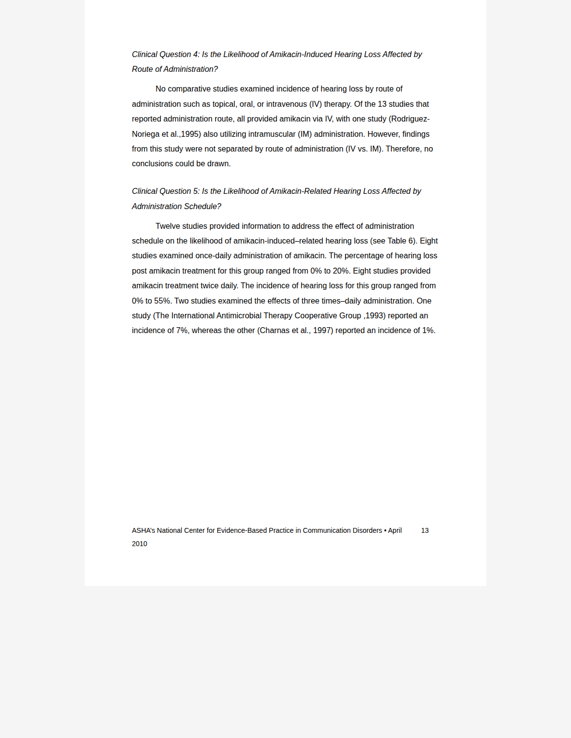Clinical Question 4: Is the Likelihood of Amikacin-Induced Hearing Loss Affected by Route of Administration?
No comparative studies examined incidence of hearing loss by route of administration such as topical, oral, or intravenous (IV) therapy. Of the 13 studies that reported administration route, all provided amikacin via IV, with one study (Rodriguez-Noriega et al.,1995) also utilizing intramuscular (IM) administration. However, findings from this study were not separated by route of administration (IV vs. IM). Therefore, no conclusions could be drawn.
Clinical Question 5: Is the Likelihood of Amikacin-Related Hearing Loss Affected by Administration Schedule?
Twelve studies provided information to address the effect of administration schedule on the likelihood of amikacin-induced–related hearing loss (see Table 6). Eight studies examined once-daily administration of amikacin. The percentage of hearing loss post amikacin treatment for this group ranged from 0% to 20%. Eight studies provided amikacin treatment twice daily. The incidence of hearing loss for this group ranged from 0% to 55%. Two studies examined the effects of three times–daily administration. One study (The International Antimicrobial Therapy Cooperative Group ,1993) reported an incidence of 7%, whereas the other (Charnas et al., 1997) reported an incidence of 1%.
ASHA’s National Center for Evidence-Based Practice in Communication Disorders • April 2010 13